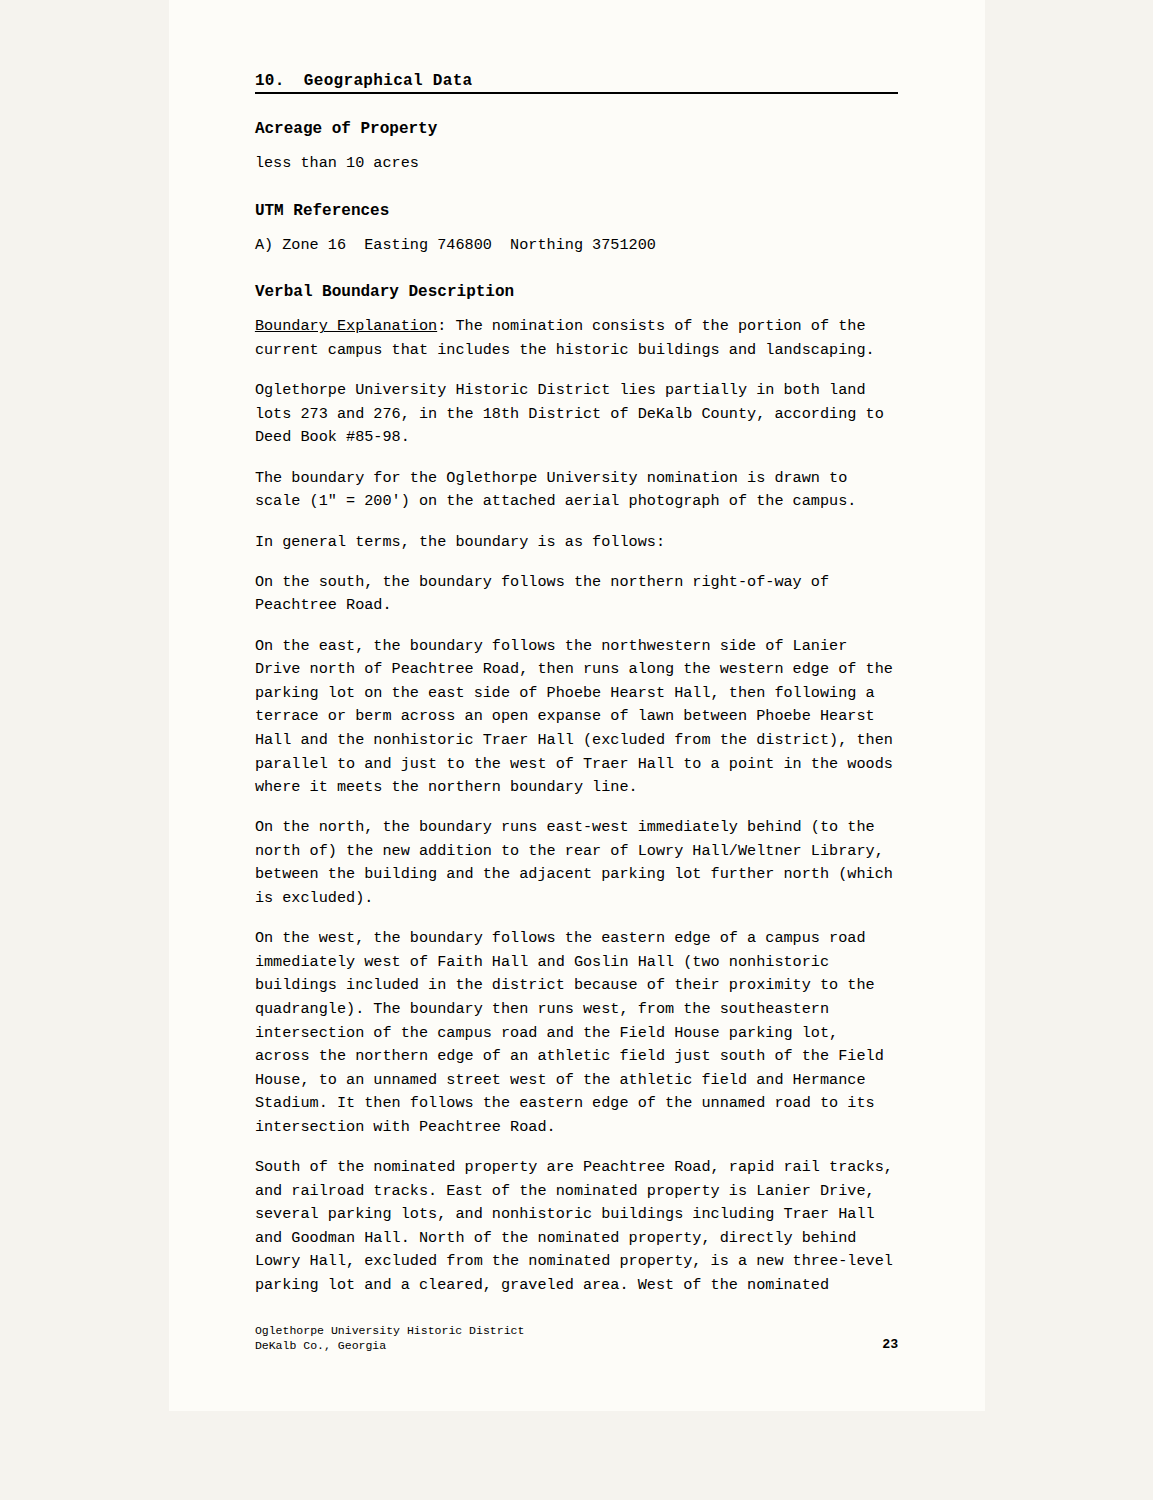10. Geographical Data
Acreage of Property
less than 10 acres
UTM References
A) Zone 16 Easting 746800 Northing 3751200
Verbal Boundary Description
Boundary Explanation: The nomination consists of the portion of the current campus that includes the historic buildings and landscaping.
Oglethorpe University Historic District lies partially in both land lots 273 and 276, in the 18th District of DeKalb County, according to Deed Book #85-98.
The boundary for the Oglethorpe University nomination is drawn to scale (1" = 200') on the attached aerial photograph of the campus.
In general terms, the boundary is as follows:
On the south, the boundary follows the northern right-of-way of Peachtree Road.
On the east, the boundary follows the northwestern side of Lanier Drive north of Peachtree Road, then runs along the western edge of the parking lot on the east side of Phoebe Hearst Hall, then following a terrace or berm across an open expanse of lawn between Phoebe Hearst Hall and the nonhistoric Traer Hall (excluded from the district), then parallel to and just to the west of Traer Hall to a point in the woods where it meets the northern boundary line.
On the north, the boundary runs east-west immediately behind (to the north of) the new addition to the rear of Lowry Hall/Weltner Library, between the building and the adjacent parking lot further north (which is excluded).
On the west, the boundary follows the eastern edge of a campus road immediately west of Faith Hall and Goslin Hall (two nonhistoric buildings included in the district because of their proximity to the quadrangle). The boundary then runs west, from the southeastern intersection of the campus road and the Field House parking lot, across the northern edge of an athletic field just south of the Field House, to an unnamed street west of the athletic field and Hermance Stadium. It then follows the eastern edge of the unnamed road to its intersection with Peachtree Road.
South of the nominated property are Peachtree Road, rapid rail tracks, and railroad tracks. East of the nominated property is Lanier Drive, several parking lots, and nonhistoric buildings including Traer Hall and Goodman Hall. North of the nominated property, directly behind Lowry Hall, excluded from the nominated property, is a new three-level parking lot and a cleared, graveled area. West of the nominated
Oglethorpe University Historic District
DeKalb Co., Georgia
23